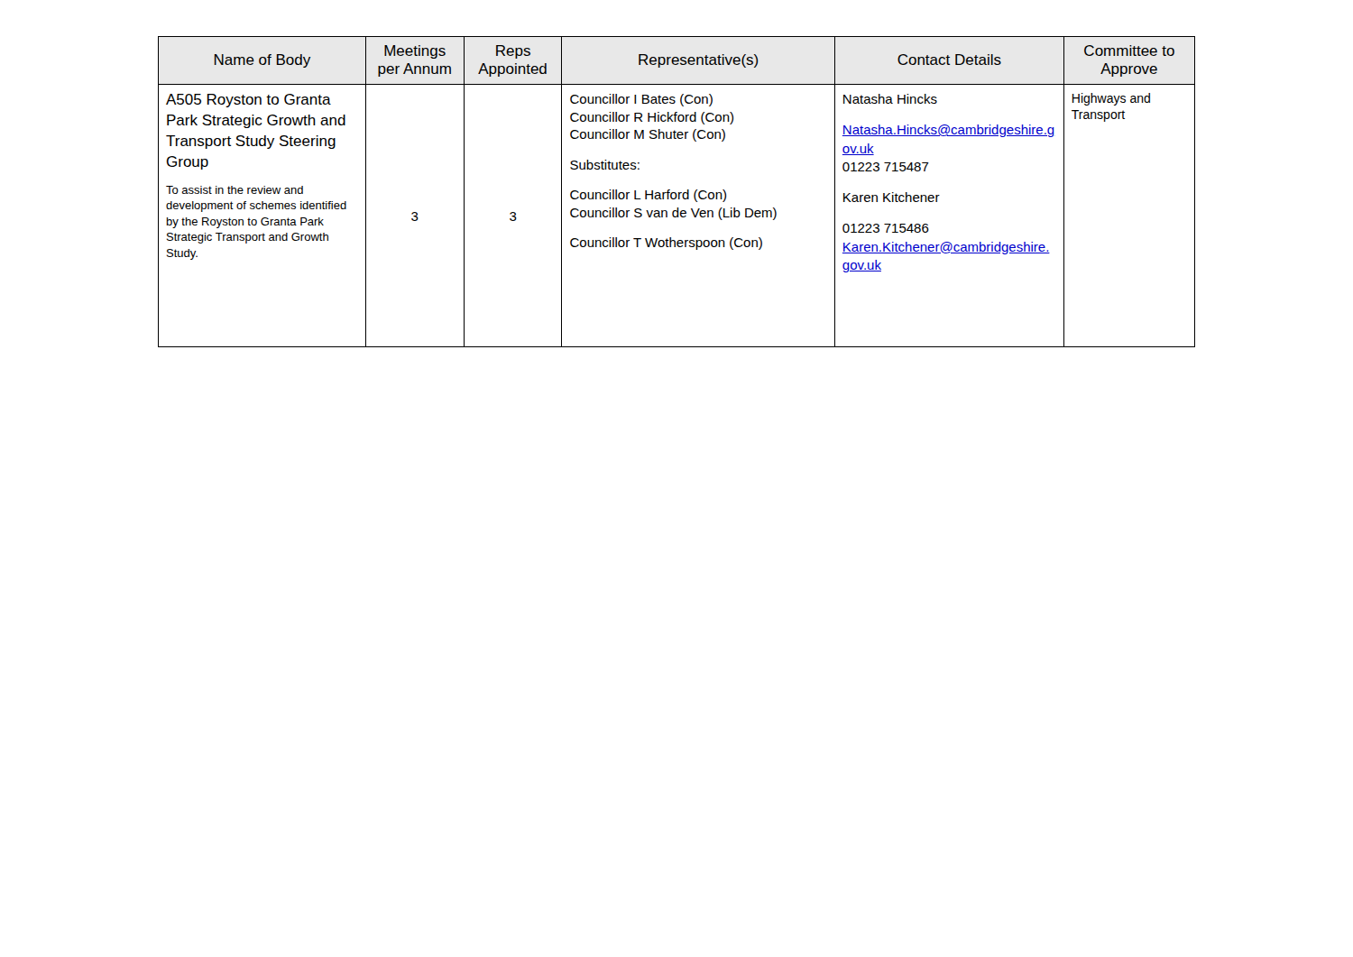| Name of Body | Meetings per Annum | Reps Appointed | Representative(s) | Contact Details | Committee to Approve |
| --- | --- | --- | --- | --- | --- |
| A505 Royston to Granta Park Strategic Growth and Transport Study Steering Group To assist in the review and development of schemes identified by the Royston to Granta Park Strategic Transport and Growth Study. | 3 | 3 | Councillor I Bates (Con) Councillor R Hickford (Con) Councillor M Shuter (Con) Substitutes: Councillor L Harford (Con) Councillor S van de Ven (Lib Dem) Councillor T Wotherspoon (Con) | Natasha Hincks Natasha.Hincks@cambridgeshire.gov.uk 01223 715487 Karen Kitchener 01223 715486 Karen.Kitchener@cambridgeshire.gov.uk | Highways and Transport |